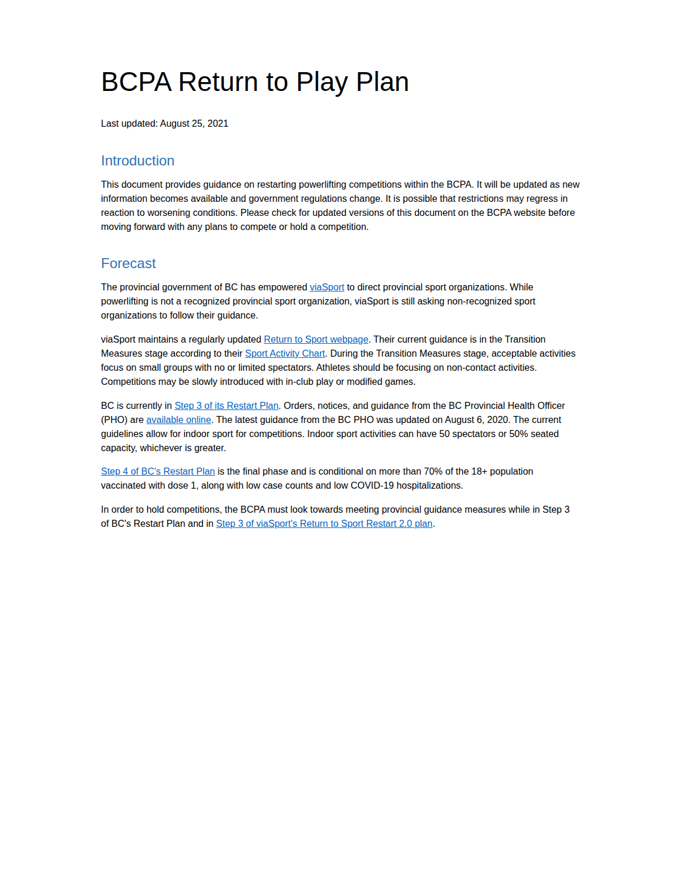BCPA Return to Play Plan
Last updated: August 25, 2021
Introduction
This document provides guidance on restarting powerlifting competitions within the BCPA. It will be updated as new information becomes available and government regulations change. It is possible that restrictions may regress in reaction to worsening conditions. Please check for updated versions of this document on the BCPA website before moving forward with any plans to compete or hold a competition.
Forecast
The provincial government of BC has empowered viaSport to direct provincial sport organizations. While powerlifting is not a recognized provincial sport organization, viaSport is still asking non-recognized sport organizations to follow their guidance.
viaSport maintains a regularly updated Return to Sport webpage. Their current guidance is in the Transition Measures stage according to their Sport Activity Chart. During the Transition Measures stage, acceptable activities focus on small groups with no or limited spectators. Athletes should be focusing on non-contact activities. Competitions may be slowly introduced with in-club play or modified games.
BC is currently in Step 3 of its Restart Plan. Orders, notices, and guidance from the BC Provincial Health Officer (PHO) are available online. The latest guidance from the BC PHO was updated on August 6, 2020. The current guidelines allow for indoor sport for competitions. Indoor sport activities can have 50 spectators or 50% seated capacity, whichever is greater.
Step 4 of BC's Restart Plan is the final phase and is conditional on more than 70% of the 18+ population vaccinated with dose 1, along with low case counts and low COVID-19 hospitalizations.
In order to hold competitions, the BCPA must look towards meeting provincial guidance measures while in Step 3 of BC's Restart Plan and in Step 3 of viaSport's Return to Sport Restart 2.0 plan.